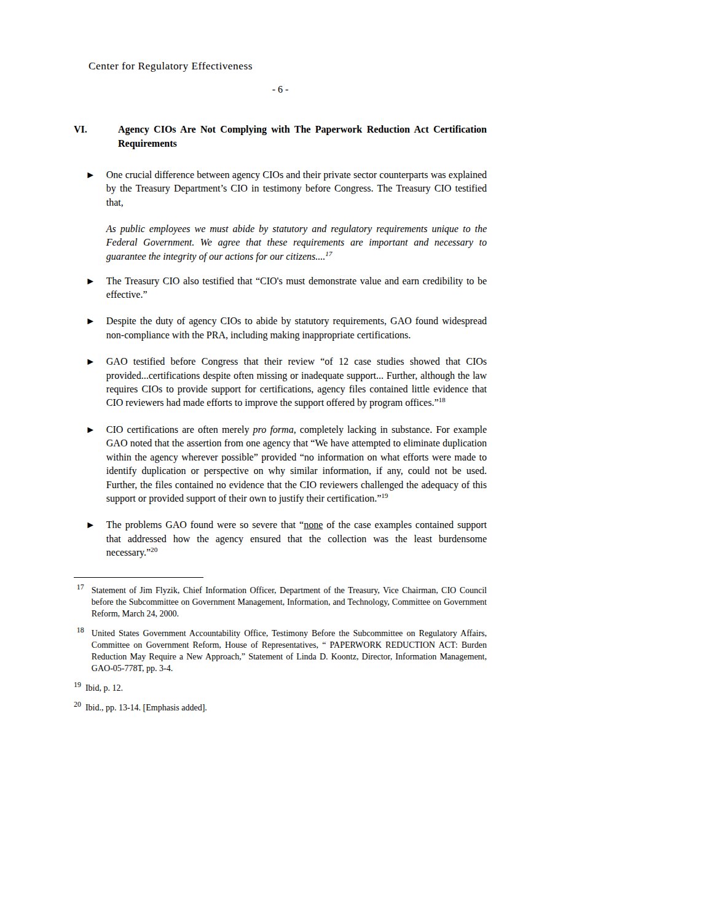Center for Regulatory Effectiveness
- 6 -
VI.
Agency CIOs Are Not Complying with The Paperwork Reduction Act Certification Requirements
►
One crucial difference between agency CIOs and their private sector counterparts was explained by the Treasury Department’s CIO in testimony before Congress. The Treasury CIO testified that,
As public employees we must abide by statutory and regulatory requirements unique to the Federal Government. We agree that these requirements are important and necessary to guarantee the integrity of our actions for our citizens....17
►
The Treasury CIO also testified that “CIO's must demonstrate value and earn credibility to be effective.”
►
Despite the duty of agency CIOs to abide by statutory requirements, GAO found widespread non-compliance with the PRA, including making inappropriate certifications.
►
GAO testified before Congress that their review “of 12 case studies showed that CIOs provided...certifications despite often missing or inadequate support... Further, although the law requires CIOs to provide support for certifications, agency files contained little evidence that CIO reviewers had made efforts to improve the support offered by program offices.”18
►
CIO certifications are often merely pro forma, completely lacking in substance. For example GAO noted that the assertion from one agency that “We have attempted to eliminate duplication within the agency wherever possible” provided “no information on what efforts were made to identify duplication or perspective on why similar information, if any, could not be used. Further, the files contained no evidence that the CIO reviewers challenged the adequacy of this support or provided support of their own to justify their certification.”19
►
The problems GAO found were so severe that “none of the case examples contained support that addressed how the agency ensured that the collection was the least burdensome necessary.”20
17
Statement of Jim Flyzik, Chief Information Officer, Department of the Treasury, Vice Chairman, CIO Council before the Subcommittee on Government Management, Information, and Technology, Committee on Government Reform, March 24, 2000.
18
United States Government Accountability Office, Testimony Before the Subcommittee on Regulatory Affairs, Committee on Government Reform, House of Representatives, “ PAPERWORK REDUCTION ACT: Burden Reduction May Require a New Approach,” Statement of Linda D. Koontz, Director, Information Management, GAO-05-778T, pp. 3-4.
19 Ibid, p. 12.
20 Ibid., pp. 13-14. [Emphasis added].